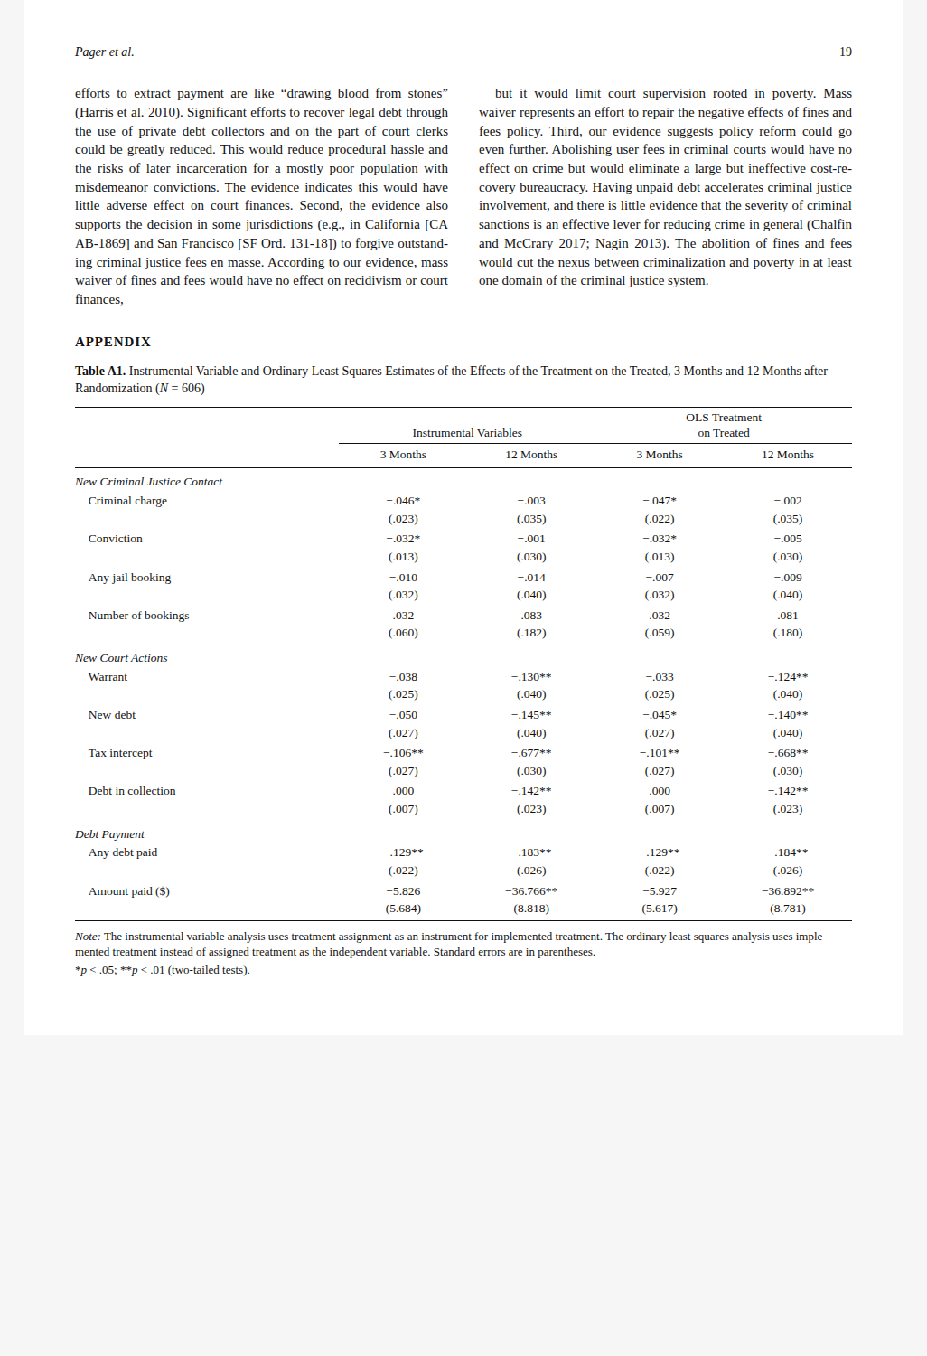Pager et al. 19
efforts to extract payment are like “drawing blood from stones” (Harris et al. 2010). Significant efforts to recover legal debt through the use of private debt collectors and on the part of court clerks could be greatly reduced. This would reduce procedural hassle and the risks of later incarceration for a mostly poor population with misdemeanor convictions. The evidence indicates this would have little adverse effect on court finances. Second, the evidence also supports the decision in some jurisdictions (e.g., in California [CA AB-1869] and San Francisco [SF Ord. 131-18]) to forgive outstanding criminal justice fees en masse. According to our evidence, mass waiver of fines and fees would have no effect on recidivism or court finances,
but it would limit court supervision rooted in poverty. Mass waiver represents an effort to repair the negative effects of fines and fees policy. Third, our evidence suggests policy reform could go even further. Abolishing user fees in criminal courts would have no effect on crime but would eliminate a large but ineffective cost-recovery bureaucracy. Having unpaid debt accelerates criminal justice involvement, and there is little evidence that the severity of criminal sanctions is an effective lever for reducing crime in general (Chalfin and McCrary 2017; Nagin 2013). The abolition of fines and fees would cut the nexus between criminalization and poverty in at least one domain of the criminal justice system.
APPENDIX
Table A1. Instrumental Variable and Ordinary Least Squares Estimates of the Effects of the Treatment on the Treated, 3 Months and 12 Months after Randomization (N = 606)
| | Instrumental Variables | OLS Treatment on Treated |
| --- | --- | --- |
| | 3 Months | 12 Months | 3 Months | 12 Months |
| New Criminal Justice Contact |
| Criminal charge | −.046* | −.003 | −.047* | −.002 |
| | (.023) | (.035) | (.022) | (.035) |
| Conviction | −.032* | −.001 | −.032* | −.005 |
| | (.013) | (.030) | (.013) | (.030) |
| Any jail booking | −.010 | −.014 | −.007 | −.009 |
| | (.032) | (.040) | (.032) | (.040) |
| Number of bookings | .032 | .083 | .032 | .081 |
| | (.060) | (.182) | (.059) | (.180) |
| New Court Actions |
| Warrant | −.038 | −.130** | −.033 | −.124** |
| | (.025) | (.040) | (.025) | (.040) |
| New debt | −.050 | −.145** | −.045* | −.140** |
| | (.027) | (.040) | (.027) | (.040) |
| Tax intercept | −.106** | −.677** | −.101** | −.668** |
| | (.027) | (.030) | (.027) | (.030) |
| Debt in collection | .000 | −.142** | .000 | −.142** |
| | (.007) | (.023) | (.007) | (.023) |
| Debt Payment |
| Any debt paid | −.129** | −.183** | −.129** | −.184** |
| | (.022) | (.026) | (.022) | (.026) |
| Amount paid ($) | −5.826 | −36.766** | −5.927 | −36.892** |
| | (5.684) | (8.818) | (5.617) | (8.781) |
Note: The instrumental variable analysis uses treatment assignment as an instrument for implemented treatment. The ordinary least squares analysis uses implemented treatment instead of assigned treatment as the independent variable. Standard errors are in parentheses.
*p < .05; **p < .01 (two-tailed tests).